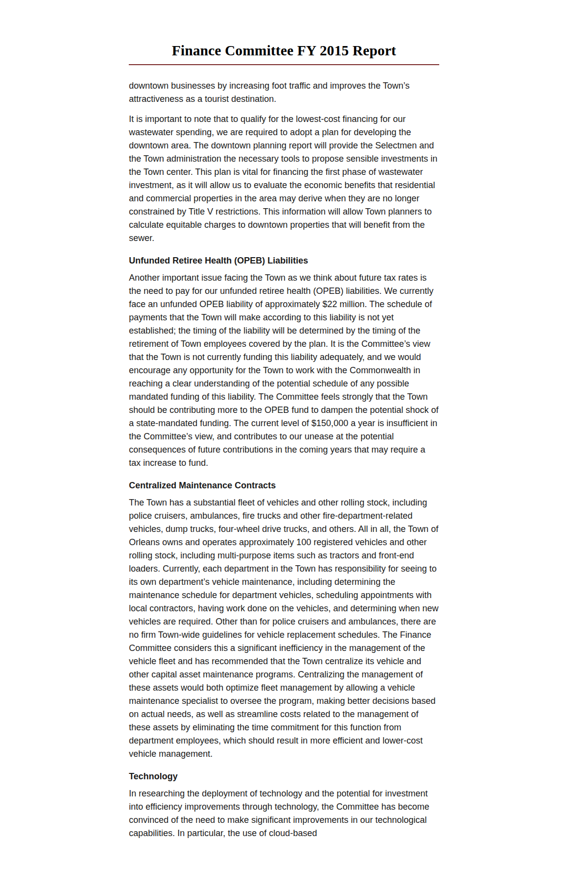Finance Committee FY 2015 Report
downtown businesses by increasing foot traffic and improves the Town’s attractiveness as a tourist destination.
It is important to note that to qualify for the lowest-cost financing for our wastewater spending, we are required to adopt a plan for developing the downtown area. The downtown planning report will provide the Selectmen and the Town administration the necessary tools to propose sensible investments in the Town center. This plan is vital for financing the first phase of wastewater investment, as it will allow us to evaluate the economic benefits that residential and commercial properties in the area may derive when they are no longer constrained by Title V restrictions. This information will allow Town planners to calculate equitable charges to downtown properties that will benefit from the sewer.
Unfunded Retiree Health (OPEB) Liabilities
Another important issue facing the Town as we think about future tax rates is the need to pay for our unfunded retiree health (OPEB) liabilities. We currently face an unfunded OPEB liability of approximately $22 million. The schedule of payments that the Town will make according to this liability is not yet established; the timing of the liability will be determined by the timing of the retirement of Town employees covered by the plan. It is the Committee’s view that the Town is not currently funding this liability adequately, and we would encourage any opportunity for the Town to work with the Commonwealth in reaching a clear understanding of the potential schedule of any possible mandated funding of this liability. The Committee feels strongly that the Town should be contributing more to the OPEB fund to dampen the potential shock of a state-mandated funding. The current level of $150,000 a year is insufficient in the Committee’s view, and contributes to our unease at the potential consequences of future contributions in the coming years that may require a tax increase to fund.
Centralized Maintenance Contracts
The Town has a substantial fleet of vehicles and other rolling stock, including police cruisers, ambulances, fire trucks and other fire-department-related vehicles, dump trucks, four-wheel drive trucks, and others. All in all, the Town of Orleans owns and operates approximately 100 registered vehicles and other rolling stock, including multi-purpose items such as tractors and front-end loaders. Currently, each department in the Town has responsibility for seeing to its own department’s vehicle maintenance, including determining the maintenance schedule for department vehicles, scheduling appointments with local contractors, having work done on the vehicles, and determining when new vehicles are required. Other than for police cruisers and ambulances, there are no firm Town-wide guidelines for vehicle replacement schedules. The Finance Committee considers this a significant inefficiency in the management of the vehicle fleet and has recommended that the Town centralize its vehicle and other capital asset maintenance programs. Centralizing the management of these assets would both optimize fleet management by allowing a vehicle maintenance specialist to oversee the program, making better decisions based on actual needs, as well as streamline costs related to the management of these assets by eliminating the time commitment for this function from department employees, which should result in more efficient and lower-cost vehicle management.
Technology
In researching the deployment of technology and the potential for investment into efficiency improvements through technology, the Committee has become convinced of the need to make significant improvements in our technological capabilities. In particular, the use of cloud-based